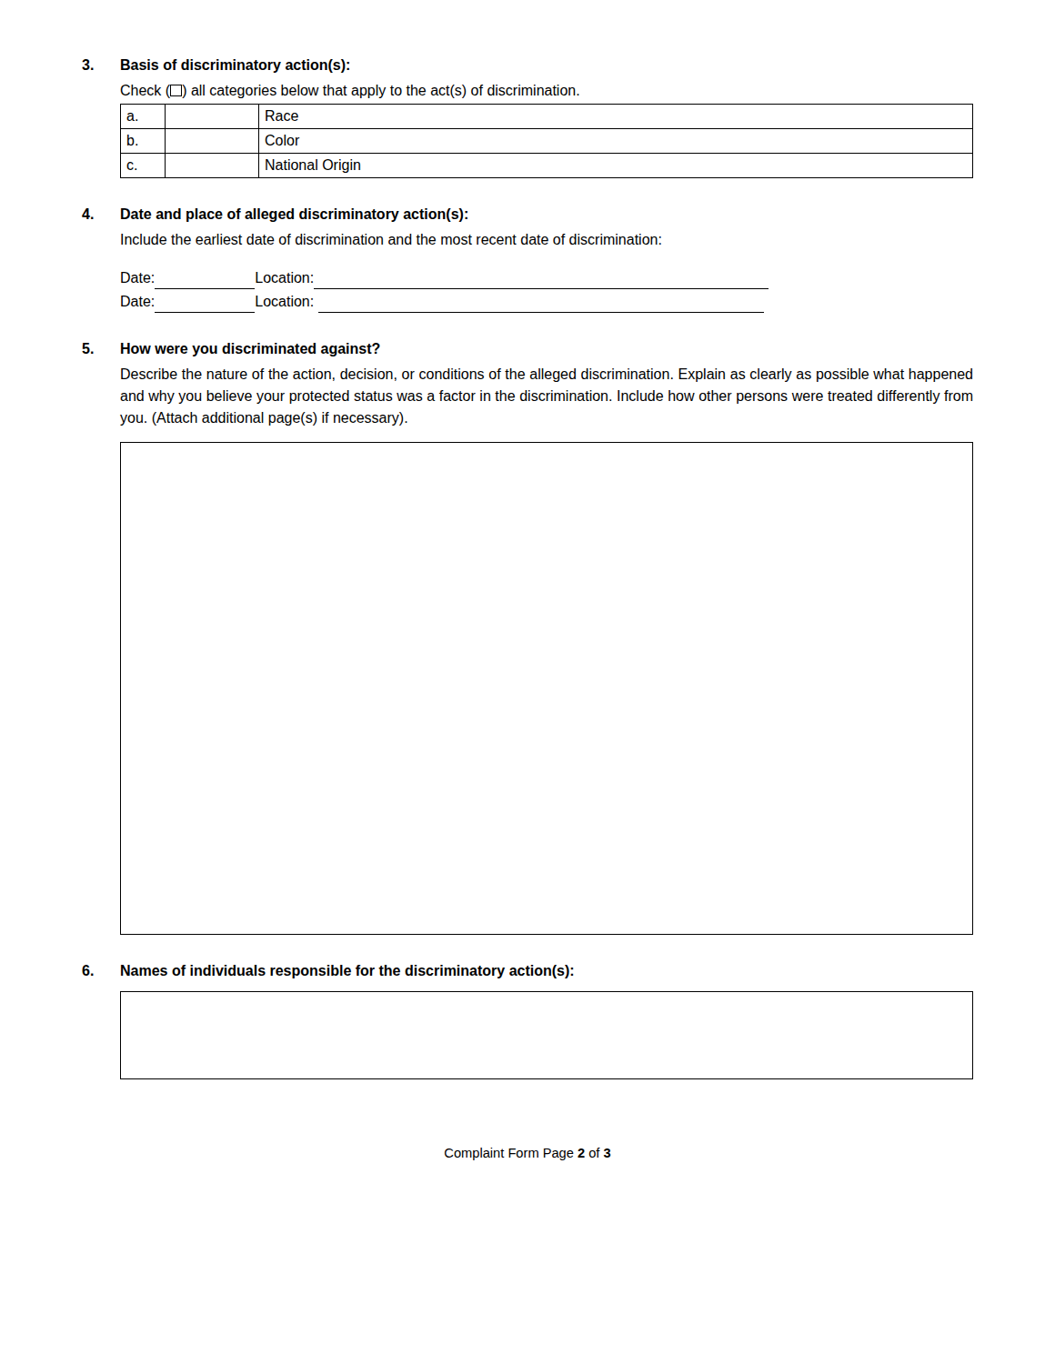Basis of discriminatory action(s):
Check ( ) all categories below that apply to the act(s) of discrimination.
| a. | | Race |
| b. | | Color |
| c. | | National Origin |
Date and place of alleged discriminatory action(s):
Include the earliest date of discrimination and the most recent date of discrimination:
Date: Location:
Date: Location:
How were you discriminated against?
Describe the nature of the action, decision, or conditions of the alleged discrimination. Explain as clearly as possible what happened and why you believe your protected status was a factor in the discrimination. Include how other persons were treated differently from you. (Attach additional page(s) if necessary).
Names of individuals responsible for the discriminatory action(s):
Complaint Form Page 2 of 3